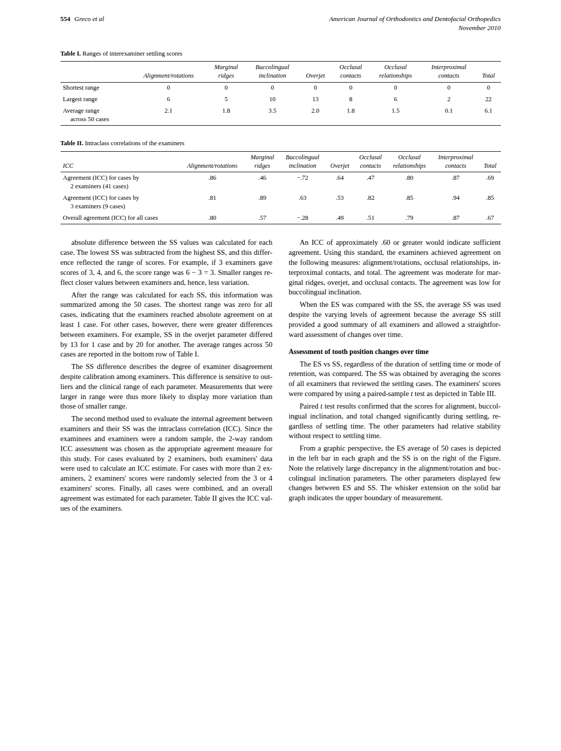554 Greco et al
American Journal of Orthodontics and Dentofacial Orthopedics
November 2010
Table I. Ranges of interexaminer settling scores
| | Alignment/rotations | Marginal ridges | Buccolingual inclination | Overjet | Occlusal contacts | Occlusal relationships | Interproximal contacts | Total |
| --- | --- | --- | --- | --- | --- | --- | --- | --- |
| Shortest range | 0 | 0 | 0 | 0 | 0 | 0 | 0 | 0 |
| Largest range | 6 | 5 | 10 | 13 | 8 | 6 | 2 | 22 |
| Average range across 50 cases | 2.1 | 1.8 | 3.5 | 2.0 | 1.8 | 1.5 | 0.1 | 6.1 |
Table II. Intraclass correlations of the examiners
| ICC | Alignment/rotations | Marginal ridges | Buccolingual inclination | Overjet | Occlusal contacts | Occlusal relationships | Interproximal contacts | Total |
| --- | --- | --- | --- | --- | --- | --- | --- | --- |
| Agreement (ICC) for cases by 2 examiners (41 cases) | .86 | .46 | −.72 | .64 | .47 | .80 | .87 | .69 |
| Agreement (ICC) for cases by 3 examiners (9 cases) | .81 | .89 | .63 | .53 | .82 | .85 | .94 | .85 |
| Overall agreement (ICC) for all cases | .80 | .57 | −.28 | .49 | .51 | .79 | .87 | .67 |
absolute difference between the SS values was calculated for each case. The lowest SS was subtracted from the highest SS, and this difference reflected the range of scores. For example, if 3 examiners gave scores of 3, 4, and 6, the score range was 6 − 3 = 3. Smaller ranges reflect closer values between examiners and, hence, less variation.
After the range was calculated for each SS, this information was summarized among the 50 cases. The shortest range was zero for all cases, indicating that the examiners reached absolute agreement on at least 1 case. For other cases, however, there were greater differences between examiners. For example, SS in the overjet parameter differed by 13 for 1 case and by 20 for another. The average ranges across 50 cases are reported in the bottom row of Table I.
The SS difference describes the degree of examiner disagreement despite calibration among examiners. This difference is sensitive to outliers and the clinical range of each parameter. Measurements that were larger in range were thus more likely to display more variation than those of smaller range.
The second method used to evaluate the internal agreement between examiners and their SS was the intraclass correlation (ICC). Since the examinees and examiners were a random sample, the 2-way random ICC assessment was chosen as the appropriate agreement measure for this study. For cases evaluated by 2 examiners, both examiners' data were used to calculate an ICC estimate. For cases with more than 2 examiners, 2 examiners' scores were randomly selected from the 3 or 4 examiners' scores. Finally, all cases were combined, and an overall agreement was estimated for each parameter. Table II gives the ICC values of the examiners.
An ICC of approximately .60 or greater would indicate sufficient agreement. Using this standard, the examiners achieved agreement on the following measures: alignment/rotations, occlusal relationships, interproximal contacts, and total. The agreement was moderate for marginal ridges, overjet, and occlusal contacts. The agreement was low for buccolingual inclination.
When the ES was compared with the SS, the average SS was used despite the varying levels of agreement because the average SS still provided a good summary of all examiners and allowed a straightforward assessment of changes over time.
Assessment of tooth position changes over time
The ES vs SS, regardless of the duration of settling time or mode of retention, was compared. The SS was obtained by averaging the scores of all examiners that reviewed the settling cases. The examiners' scores were compared by using a paired-sample t test as depicted in Table III.
Paired t test results confirmed that the scores for alignment, buccolingual inclination, and total changed significantly during settling, regardless of settling time. The other parameters had relative stability without respect to settling time.
From a graphic perspective, the ES average of 50 cases is depicted in the left bar in each graph and the SS is on the right of the Figure. Note the relatively large discrepancy in the alignment/rotation and buccolingual inclination parameters. The other parameters displayed few changes between ES and SS. The whisker extension on the solid bar graph indicates the upper boundary of measurement.